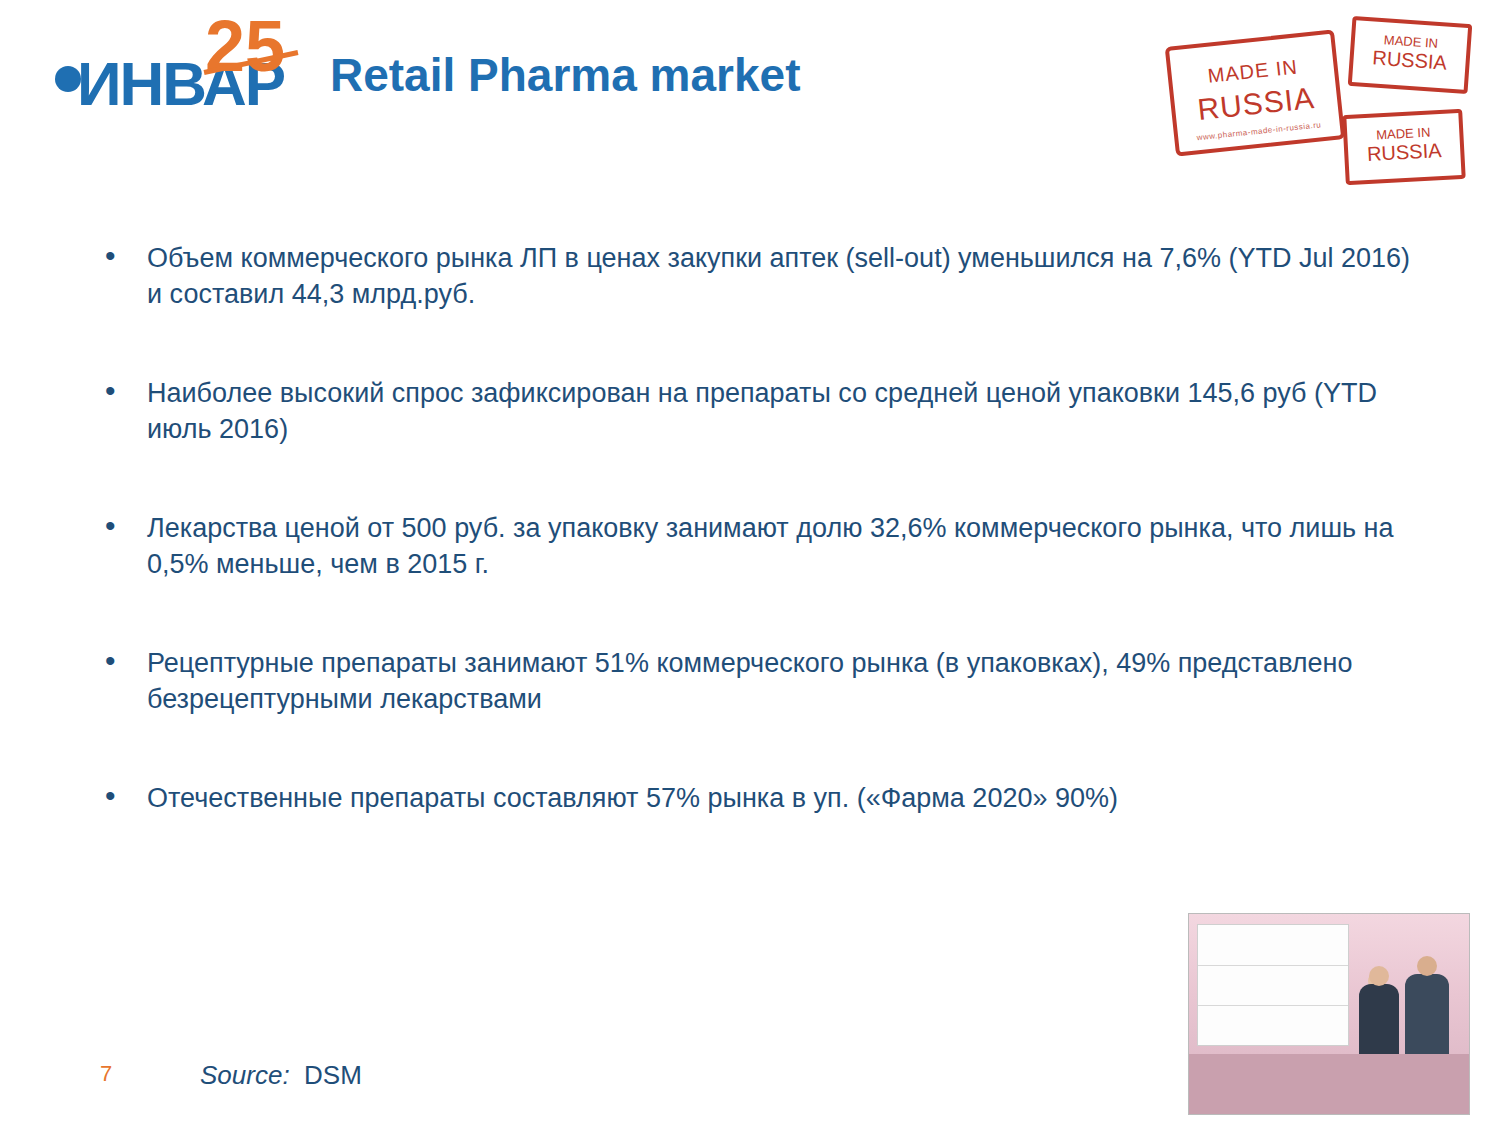ИНВАР
25
Retail Pharma market
MADE IN
RUSSIA
www.pharma-made-in-russia.ru
MADE IN
RUSSIA
MADE IN
RUSSIA
Объем коммерческого рынка ЛП в ценах закупки аптек (sell-out) уменьшился на 7,6% (YTD Jul 2016) и составил 44,3 млрд.руб.
Наиболее высокий спрос зафиксирован на препараты со средней ценой упаковки 145,6 руб (YTD июль 2016)
Лекарства ценой от 500 руб. за упаковку занимают долю 32,6% коммерческого рынка, что лишь на 0,5% меньше, чем в 2015 г.
Рецептурные препараты занимают 51% коммерческого рынка (в упаковках), 49% представлено безрецептурными лекарствами
Отечественные препараты составляют 57% рынка в уп. («Фарма 2020» 90%)
7
Source: DSM